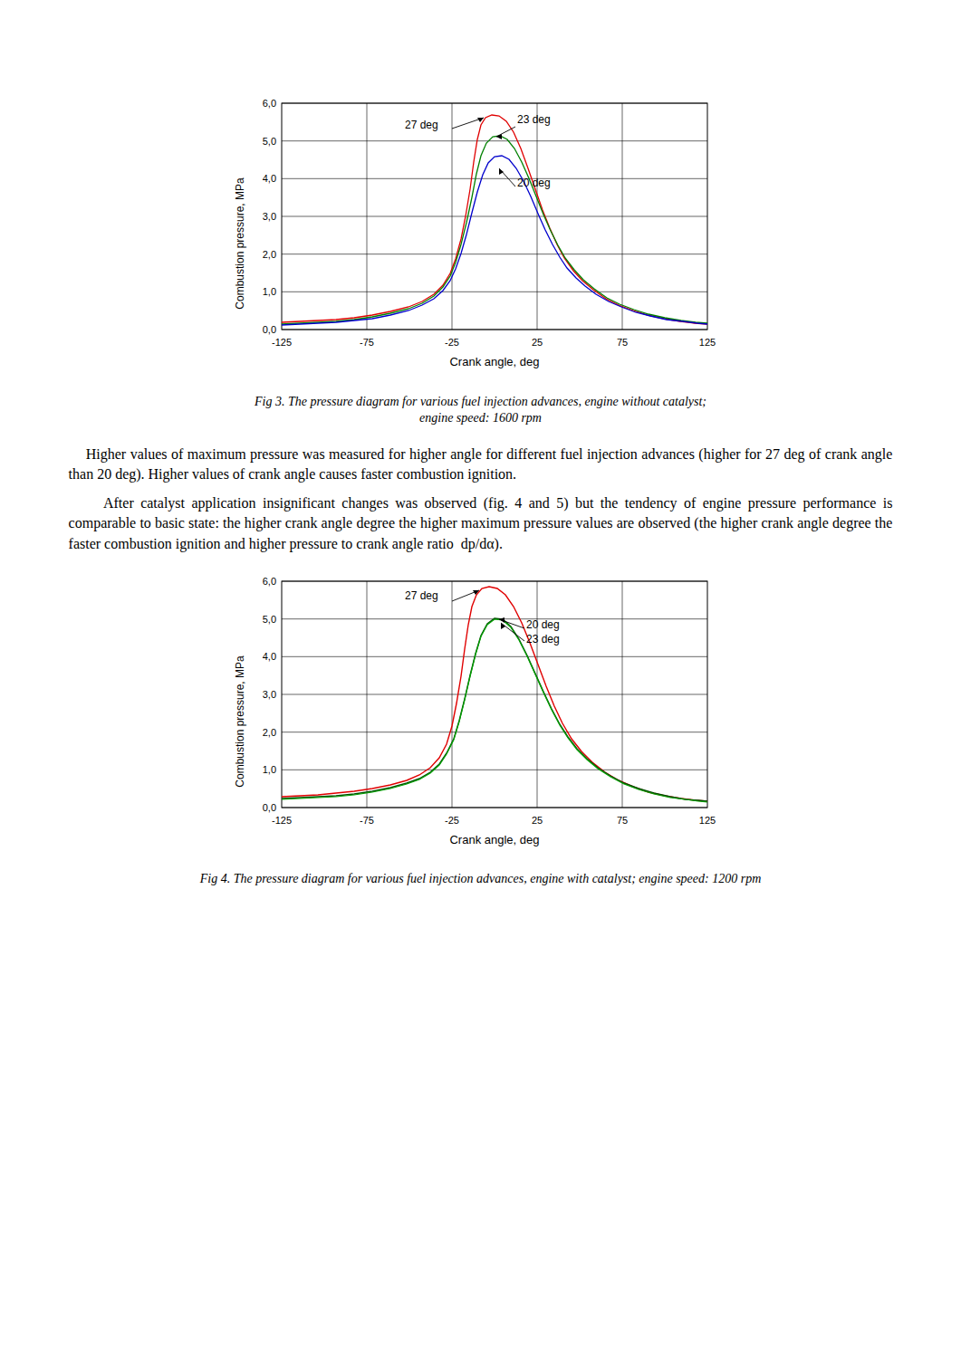Combustion pressure, MPa 6,0 5,0 4,0 3,0 2,0 1,0 0,0 -125 -75 -25 25 75 125 Crank angle, deg 27 deg 23 deg 20 deg
Fig 3. The pressure diagram for various fuel injection advances, engine without catalyst;
engine speed: 1600 rpm
Higher values of maximum pressure was measured for higher angle for different fuel injection advances (higher for 27 deg of crank angle than 20 deg). Higher values of crank angle causes faster combustion ignition.
After catalyst application insignificant changes was observed (fig. 4 and 5) but the tendency of engine pressure performance is comparable to basic state: the higher crank angle degree the higher maximum pressure values are observed (the higher crank angle degree the faster combustion ignition and higher pressure to crank angle ratio dp/dα).
Combustion pressure, MPa 6,0 5,0 4,0 3,0 2,0 1,0 0,0 -125 -75 -25 25 75 125 Crank angle, deg 27 deg 20 deg 23 deg
Fig 4. The pressure diagram for various fuel injection advances, engine with catalyst; engine speed: 1200 rpm